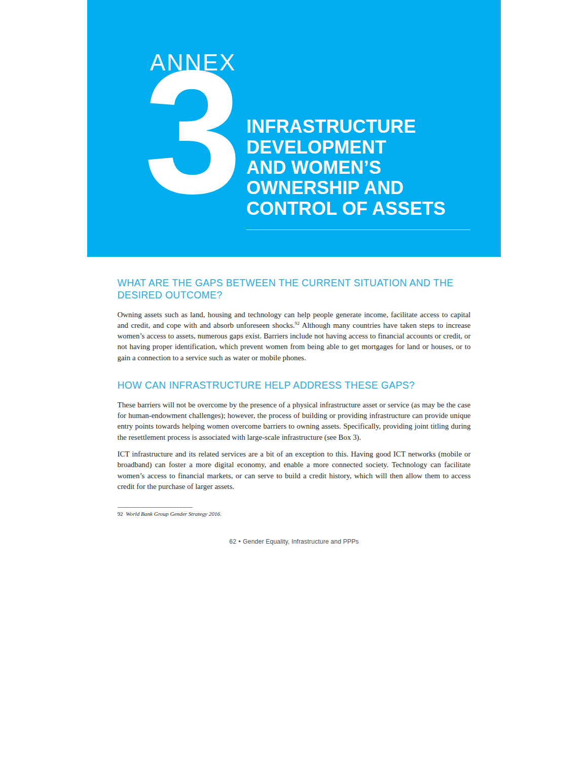ANNEX
3
Infrastructure
Development
and Women’s
Ownership and
Control of Assets
What are the gaps between the current situation and the desired outcome?
Owning assets such as land, housing and technology can help people generate income, facilitate access to capital and credit, and cope with and absorb unforeseen shocks.92 Although many countries have taken steps to increase women’s access to assets, numerous gaps exist. Barriers include not having access to financial accounts or credit, or not having proper identification, which prevent women from being able to get mortgages for land or houses, or to gain a connection to a service such as water or mobile phones.
How can infrastructure help address these gaps?
These barriers will not be overcome by the presence of a physical infrastructure asset or service (as may be the case for human-endowment challenges); however, the process of building or providing infrastructure can provide unique entry points towards helping women overcome barriers to owning assets. Specifically, providing joint titling during the resettlement process is associated with large-scale infrastructure (see Box 3).
ICT infrastructure and its related services are a bit of an exception to this. Having good ICT networks (mobile or broadband) can foster a more digital economy, and enable a more connected society. Technology can facilitate women’s access to financial markets, or can serve to build a credit history, which will then allow them to access credit for the purchase of larger assets.
92 World Bank Group Gender Strategy 2016.
62•Gender Equality, Infrastructure and PPPs